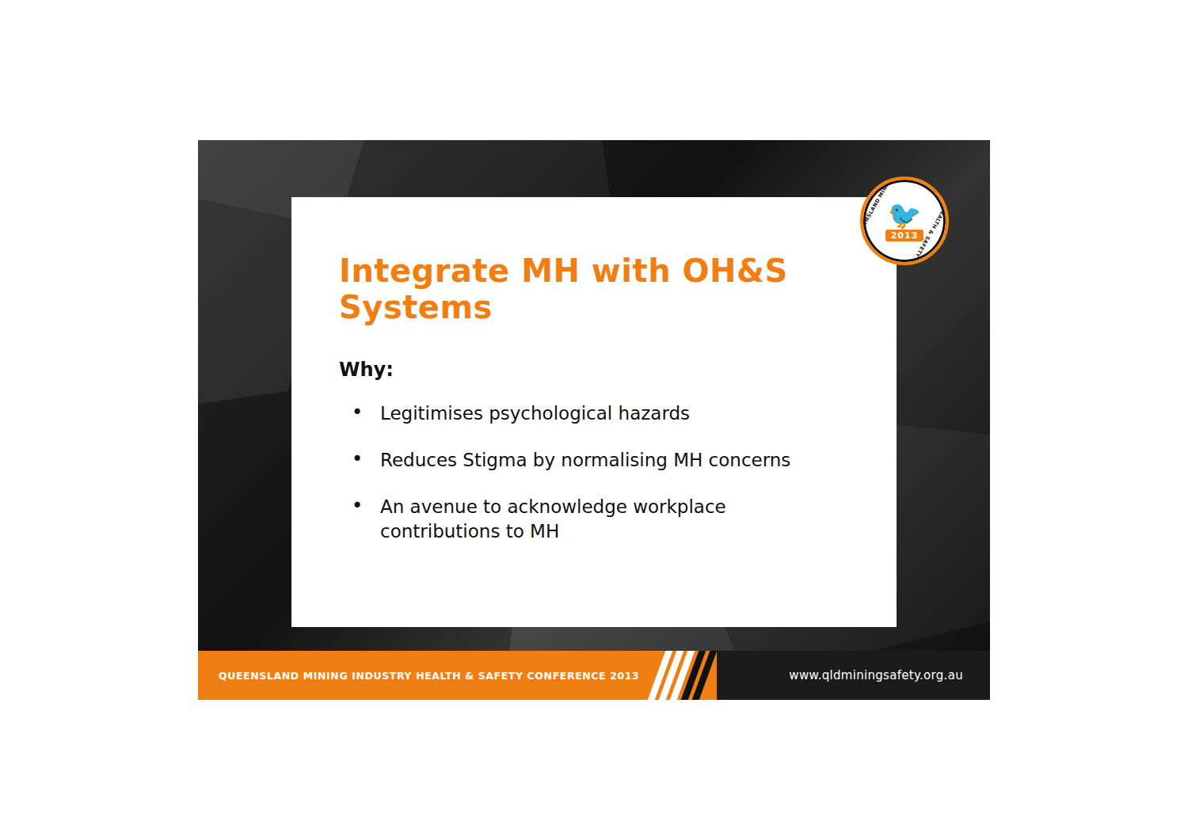QUEENSLAND MINING INDUSTRY HEALTH & SAFETY CONFERENCE
🐦
2013
Integrate MH with OH&S Systems
Why:
Legitimises psychological hazards
Reduces Stigma by normalising MH concerns
An avenue to acknowledge workplace contributions to MH
QUEENSLAND MINING INDUSTRY HEALTH & SAFETY CONFERENCE 2013
www.qldminingsafety.org.au